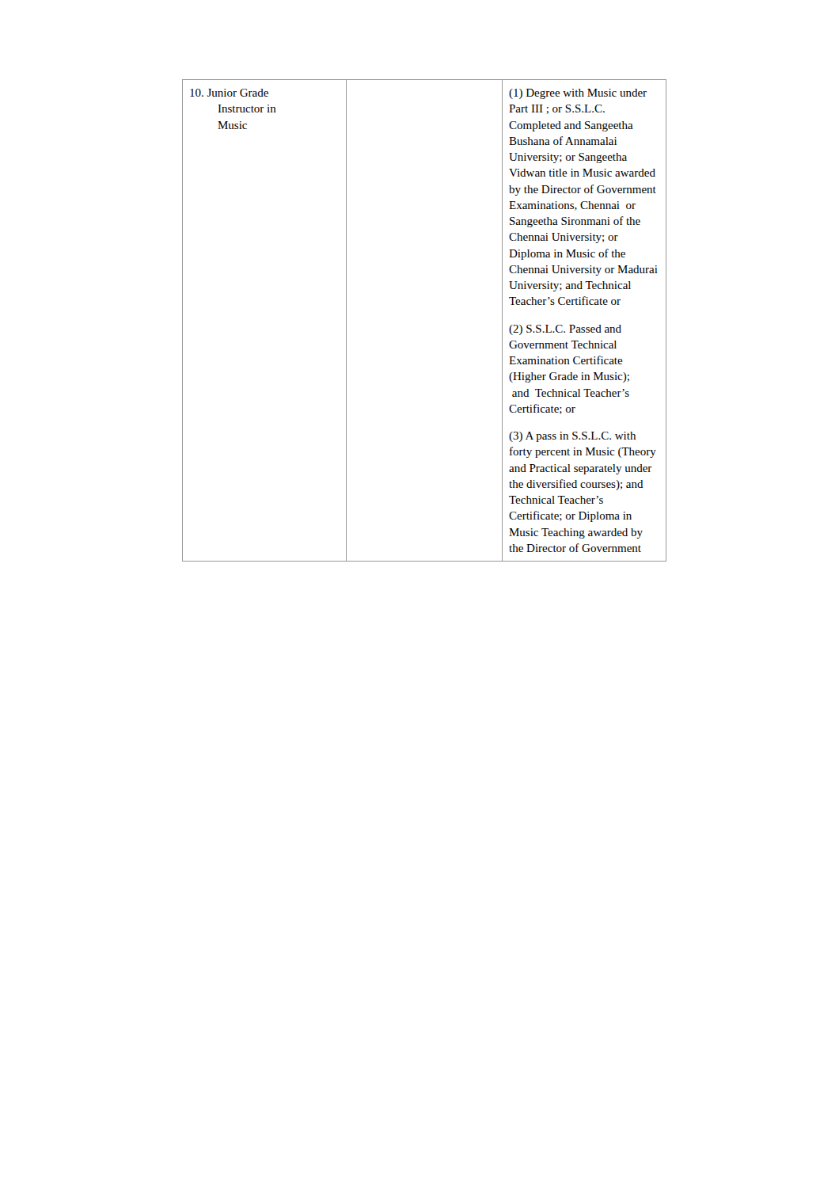| 10. Junior Grade Instructor in Music | | (1) Degree with Music under Part III ; or S.S.L.C. Completed and Sangeetha Bushana of Annamalai University; or Sangeetha Vidwan title in Music awarded by the Director of Government Examinations, Chennai or Sangeetha Sironmani of the Chennai University; or Diploma in Music of the Chennai University or Madurai University; and Technical Teacher’s Certificate or (2) S.S.L.C. Passed and Government Technical Examination Certificate (Higher Grade in Music); and Technical Teacher’s Certificate; or (3) A pass in S.S.L.C. with forty percent in Music (Theory and Practical separately under the diversified courses); and Technical Teacher’s Certificate; or Diploma in Music Teaching awarded by the Director of Government |